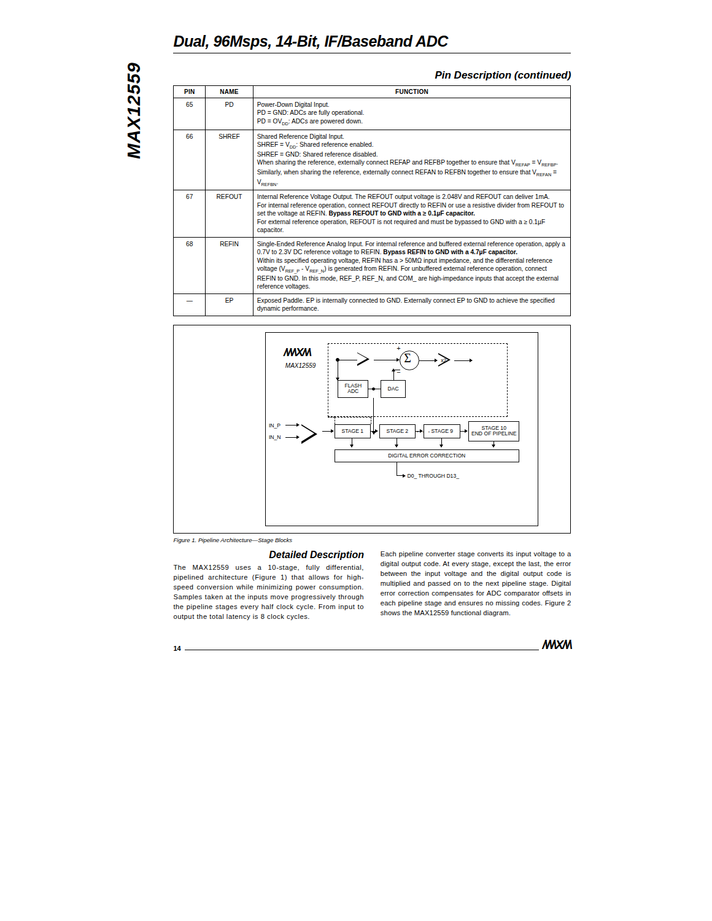MAX12559
Dual, 96Msps, 14-Bit, IF/Baseband ADC
Pin Description (continued)
| PIN | NAME | FUNCTION |
| --- | --- | --- |
| 65 | PD | Power-Down Digital Input. PD = GND: ADCs are fully operational. PD = OV DD : ADCs are powered down. |
| 66 | SHREF | Shared Reference Digital Input. SHREF = V DD : Shared reference enabled. SHREF = GND: Shared reference disabled. When sharing the reference, externally connect REFAP and REFBP together to ensure that V REFAP = V REFBP . Similarly, when sharing the reference, externally connect REFAN to REFBN together to ensure that V REFAN = V REFBN . |
| 67 | REFOUT | Internal Reference Voltage Output. The REFOUT output voltage is 2.048V and REFOUT can deliver 1mA. For internal reference operation, connect REFOUT directly to REFIN or use a resistive divider from REFOUT to set the voltage at REFIN. Bypass REFOUT to GND with a ≥ 0.1µF capacitor. For external reference operation, REFOUT is not required and must be bypassed to GND with a ≥ 0.1µF capacitor. |
| 68 | REFIN | Single-Ended Reference Analog Input. For internal reference and buffered external reference operation, apply a 0.7V to 2.3V DC reference voltage to REFIN. Bypass REFIN to GND with a 4.7µF capacitor. Within its specified operating voltage, REFIN has a > 50MΩ input impedance, and the differential reference voltage (V REF_P - V REF_N ) is generated from REFIN. For unbuffered external reference operation, connect REFIN to GND. In this mode, REF_P, REF_N, and COM_ are high-impedance inputs that accept the external reference voltages. |
| — | EP | Exposed Paddle. EP is internally connected to GND. Externally connect EP to GND to achieve the specified dynamic performance. |
/\/\/\X/\/\
MAX12559
Σ
+
−
x2
FLASH
ADC
DAC
IN_P
IN_N
STAGE 1
STAGE 2
STAGE 9
STAGE 10
END OF PIPELINE
- - -
DIGITAL ERROR CORRECTION
D0_ THROUGH D13_
Figure 1. Pipeline Architecture—Stage Blocks
Detailed Description
The MAX12559 uses a 10-stage, fully differential, pipelined architecture (Figure 1) that allows for high-speed conversion while minimizing power consumption. Samples taken at the inputs move progressively through the pipeline stages every half clock cycle. From input to output the total latency is 8 clock cycles.
Each pipeline converter stage converts its input voltage to a digital output code. At every stage, except the last, the error between the input voltage and the digital output code is multiplied and passed on to the next pipeline stage. Digital error correction compensates for ADC comparator offsets in each pipeline stage and ensures no missing codes. Figure 2 shows the MAX12559 functional diagram.
14 /\/\/\X/\/\